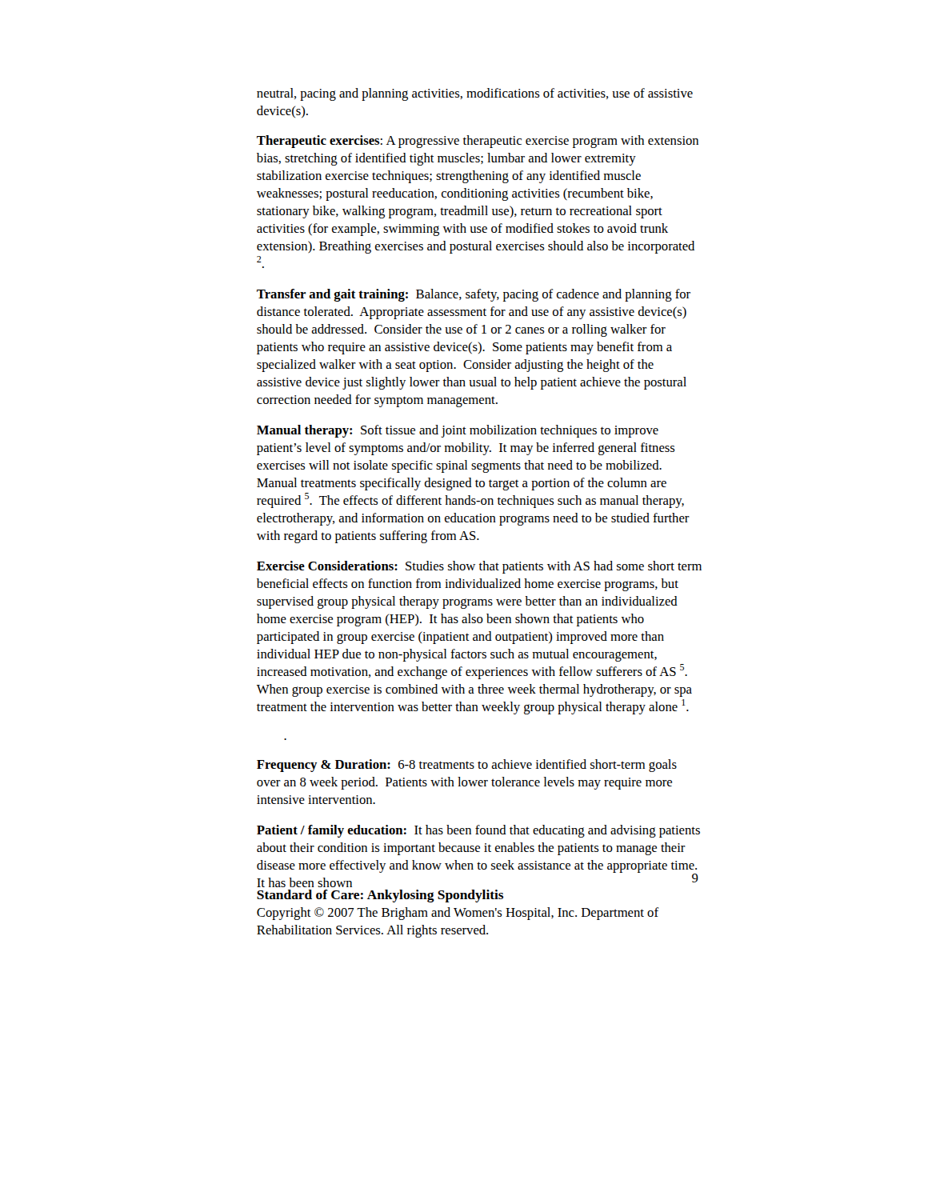neutral, pacing and planning activities, modifications of activities, use of assistive device(s).
Therapeutic exercises: A progressive therapeutic exercise program with extension bias, stretching of identified tight muscles; lumbar and lower extremity stabilization exercise techniques; strengthening of any identified muscle weaknesses; postural reeducation, conditioning activities (recumbent bike, stationary bike, walking program, treadmill use), return to recreational sport activities (for example, swimming with use of modified stokes to avoid trunk extension). Breathing exercises and postural exercises should also be incorporated 2.
Transfer and gait training: Balance, safety, pacing of cadence and planning for distance tolerated. Appropriate assessment for and use of any assistive device(s) should be addressed. Consider the use of 1 or 2 canes or a rolling walker for patients who require an assistive device(s). Some patients may benefit from a specialized walker with a seat option. Consider adjusting the height of the assistive device just slightly lower than usual to help patient achieve the postural correction needed for symptom management.
Manual therapy: Soft tissue and joint mobilization techniques to improve patient’s level of symptoms and/or mobility. It may be inferred general fitness exercises will not isolate specific spinal segments that need to be mobilized. Manual treatments specifically designed to target a portion of the column are required 5. The effects of different hands-on techniques such as manual therapy, electrotherapy, and information on education programs need to be studied further with regard to patients suffering from AS.
Exercise Considerations: Studies show that patients with AS had some short term beneficial effects on function from individualized home exercise programs, but supervised group physical therapy programs were better than an individualized home exercise program (HEP). It has also been shown that patients who participated in group exercise (inpatient and outpatient) improved more than individual HEP due to non-physical factors such as mutual encouragement, increased motivation, and exchange of experiences with fellow sufferers of AS 5. When group exercise is combined with a three week thermal hydrotherapy, or spa treatment the intervention was better than weekly group physical therapy alone 1.
.
Frequency & Duration: 6-8 treatments to achieve identified short-term goals over an 8 week period. Patients with lower tolerance levels may require more intensive intervention.
Patient / family education: It has been found that educating and advising patients about their condition is important because it enables the patients to manage their disease more effectively and know when to seek assistance at the appropriate time. It has been shown
9
Standard of Care: Ankylosing Spondylitis
Copyright © 2007 The Brigham and Women's Hospital, Inc. Department of Rehabilitation Services. All rights reserved.